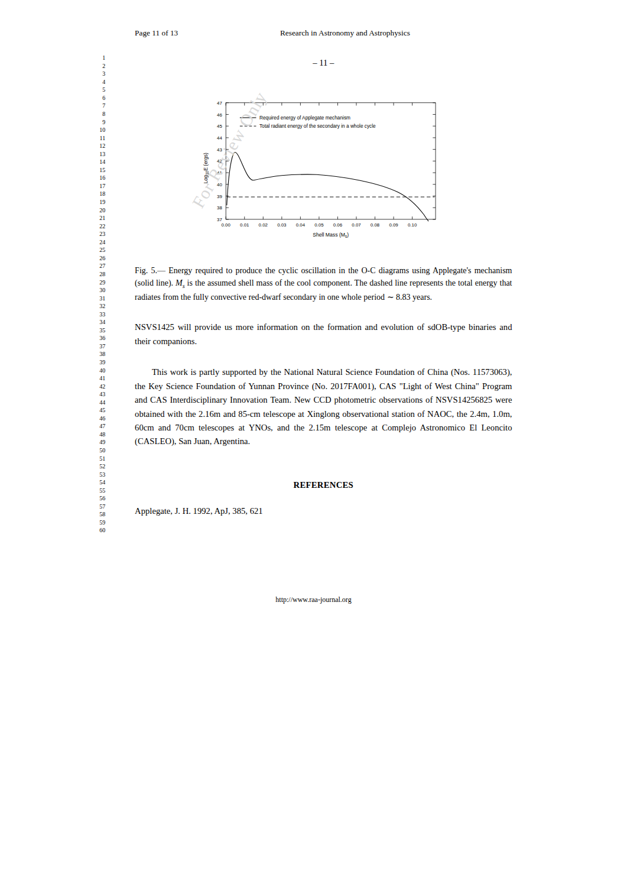1
2
3
4
5
6
7
8
9
10
11
12
13
14
15
16
17
18
19
20
21
22
23
24
25
26
27
28
29
30
31
32
33
34
35
36
37
38
39
40
41
42
43
44
45
46
47
48
49
50
51
52
53
54
55
56
57
58
59
60
Page 11 of 13
Research in Astronomy and Astrophysics
– 11 –
For Review Only
47 46 45 44 43 42 41 40 39 38 37 0.00 0.01 0.02 0.03 0.04 0.05 0.06 0.07 0.08 0.09 0.10 Shell Mass (Ms) Log10E (ergs) Required energy of Applegate mechanism Total radiant energy of the secondary in a whole cycle
Fig. 5.— Energy required to produce the cyclic oscillation in the O-C diagrams using Applegate's mechanism (solid line). Ms is the assumed shell mass of the cool component. The dashed line represents the total energy that radiates from the fully convective red-dwarf secondary in one whole period ∼ 8.83 years.
NSVS1425 will provide us more information on the formation and evolution of sdOB-type binaries and their companions.
This work is partly supported by the National Natural Science Foundation of China (Nos. 11573063), the Key Science Foundation of Yunnan Province (No. 2017FA001), CAS "Light of West China" Program and CAS Interdisciplinary Innovation Team. New CCD photometric observations of NSVS14256825 were obtained with the 2.16m and 85-cm telescope at Xinglong observational station of NAOC, the 2.4m, 1.0m, 60cm and 70cm telescopes at YNOs, and the 2.15m telescope at Complejo Astronomico El Leoncito (CASLEO), San Juan, Argentina.
REFERENCES
Applegate, J. H. 1992, ApJ, 385, 621
http://www.raa-journal.org